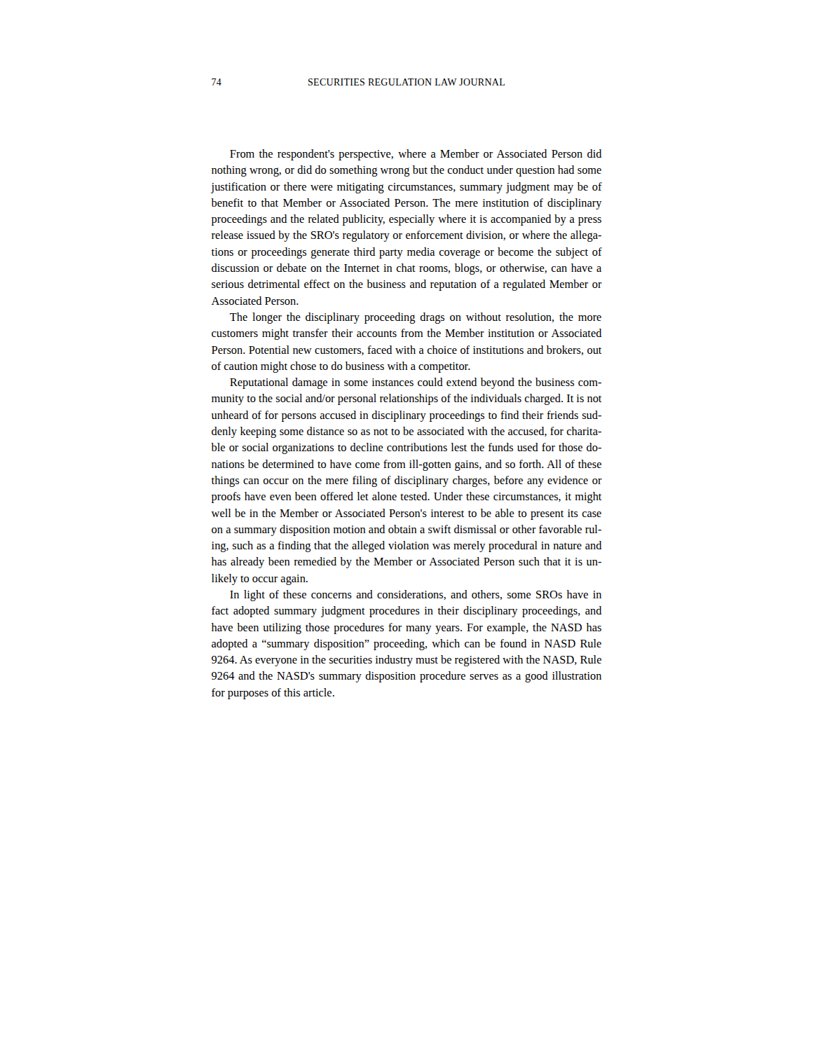74 SECURITIES REGULATION LAW JOURNAL
From the respondent's perspective, where a Member or Associated Person did nothing wrong, or did do something wrong but the conduct under question had some justification or there were mitigating circumstances, summary judgment may be of benefit to that Member or Associated Person. The mere institution of disciplinary proceedings and the related publicity, especially where it is accompanied by a press release issued by the SRO's regulatory or enforcement division, or where the allegations or proceedings generate third party media coverage or become the subject of discussion or debate on the Internet in chat rooms, blogs, or otherwise, can have a serious detrimental effect on the business and reputation of a regulated Member or Associated Person.
The longer the disciplinary proceeding drags on without resolution, the more customers might transfer their accounts from the Member institution or Associated Person. Potential new customers, faced with a choice of institutions and brokers, out of caution might chose to do business with a competitor.
Reputational damage in some instances could extend beyond the business community to the social and/or personal relationships of the individuals charged. It is not unheard of for persons accused in disciplinary proceedings to find their friends suddenly keeping some distance so as not to be associated with the accused, for charitable or social organizations to decline contributions lest the funds used for those donations be determined to have come from ill-gotten gains, and so forth. All of these things can occur on the mere filing of disciplinary charges, before any evidence or proofs have even been offered let alone tested. Under these circumstances, it might well be in the Member or Associated Person's interest to be able to present its case on a summary disposition motion and obtain a swift dismissal or other favorable ruling, such as a finding that the alleged violation was merely procedural in nature and has already been remedied by the Member or Associated Person such that it is unlikely to occur again.
In light of these concerns and considerations, and others, some SROs have in fact adopted summary judgment procedures in their disciplinary proceedings, and have been utilizing those procedures for many years. For example, the NASD has adopted a “summary disposition” proceeding, which can be found in NASD Rule 9264. As everyone in the securities industry must be registered with the NASD, Rule 9264 and the NASD's summary disposition procedure serves as a good illustration for purposes of this article.